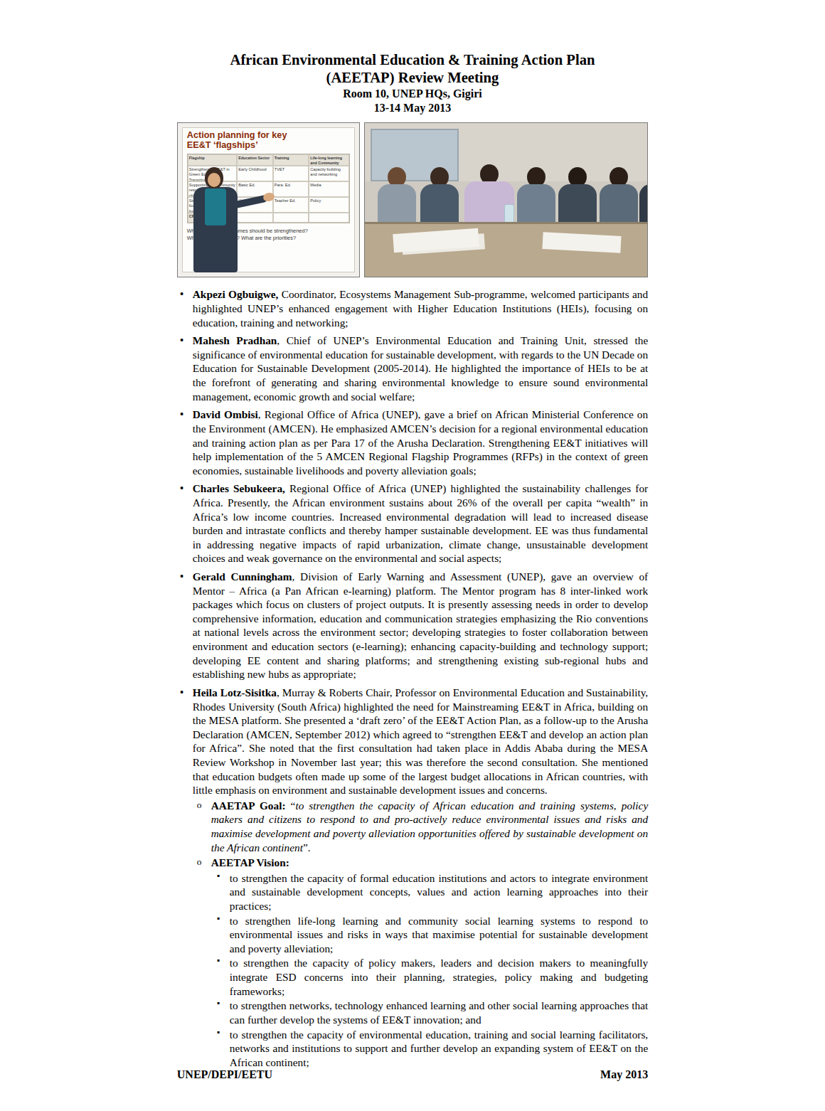African Environmental Education & Training Action Plan
(AEETAP) Review Meeting
Room 10, UNEP HQs, Gigiri
13-14 May 2013
Action planning for key
EE&T ‘flagships’
Flagship
Education Sector
Training
Life-long learning and Community
Strengthening EE&T in Green Economy Transitions
Early Childhood
TVET
Capacity building and networking
Supporting the community response to climate change
Basic Ed.
Para. Ed.
Media
Strengthening EE&T for food security and livelihoods
Higher Ed.
Teacher Ed.
Policy
CROSS CUTTING
What ‘EE&T’ programmes should be strengthened?
Who are the partners? What are the priorities?
Akpezi Ogbuigwe, Coordinator, Ecosystems Management Sub-programme, welcomed participants and highlighted UNEP’s enhanced engagement with Higher Education Institutions (HEIs), focusing on education, training and networking;
Mahesh Pradhan, Chief of UNEP’s Environmental Education and Training Unit, stressed the significance of environmental education for sustainable development, with regards to the UN Decade on Education for Sustainable Development (2005-2014). He highlighted the importance of HEIs to be at the forefront of generating and sharing environmental knowledge to ensure sound environmental management, economic growth and social welfare;
David Ombisi, Regional Office of Africa (UNEP), gave a brief on African Ministerial Conference on the Environment (AMCEN). He emphasized AMCEN’s decision for a regional environmental education and training action plan as per Para 17 of the Arusha Declaration. Strengthening EE&T initiatives will help implementation of the 5 AMCEN Regional Flagship Programmes (RFPs) in the context of green economies, sustainable livelihoods and poverty alleviation goals;
Charles Sebukeera, Regional Office of Africa (UNEP) highlighted the sustainability challenges for Africa. Presently, the African environment sustains about 26% of the overall per capita “wealth” in Africa’s low income countries. Increased environmental degradation will lead to increased disease burden and intrastate conflicts and thereby hamper sustainable development. EE was thus fundamental in addressing negative impacts of rapid urbanization, climate change, unsustainable development choices and weak governance on the environmental and social aspects;
Gerald Cunningham, Division of Early Warning and Assessment (UNEP), gave an overview of Mentor – Africa (a Pan African e-learning) platform. The Mentor program has 8 inter-linked work packages which focus on clusters of project outputs. It is presently assessing needs in order to develop comprehensive information, education and communication strategies emphasizing the Rio conventions at national levels across the environment sector; developing strategies to foster collaboration between environment and education sectors (e-learning); enhancing capacity-building and technology support; developing EE content and sharing platforms; and strengthening existing sub-regional hubs and establishing new hubs as appropriate;
Heila Lotz-Sisitka, Murray & Roberts Chair, Professor on Environmental Education and Sustainability, Rhodes University (South Africa) highlighted the need for Mainstreaming EE&T in Africa, building on the MESA platform. She presented a ‘draft zero’ of the EE&T Action Plan, as a follow-up to the Arusha Declaration (AMCEN, September 2012) which agreed to “strengthen EE&T and develop an action plan for Africa”. She noted that the first consultation had taken place in Addis Ababa during the MESA Review Workshop in November last year; this was therefore the second consultation. She mentioned that education budgets often made up some of the largest budget allocations in African countries, with little emphasis on environment and sustainable development issues and concerns.
AAETAP Goal: “to strengthen the capacity of African education and training systems, policy makers and citizens to respond to and pro-actively reduce environmental issues and risks and maximise development and poverty alleviation opportunities offered by sustainable development on the African continent”.
AEETAP Vision:
to strengthen the capacity of formal education institutions and actors to integrate environment and sustainable development concepts, values and action learning approaches into their practices;
to strengthen life-long learning and community social learning systems to respond to environmental issues and risks in ways that maximise potential for sustainable development and poverty alleviation;
to strengthen the capacity of policy makers, leaders and decision makers to meaningfully integrate ESD concerns into their planning, strategies, policy making and budgeting frameworks;
to strengthen networks, technology enhanced learning and other social learning approaches that can further develop the systems of EE&T innovation; and
to strengthen the capacity of environmental education, training and social learning facilitators, networks and institutions to support and further develop an expanding system of EE&T on the African continent;
UNEP/DEPI/EETU May 2013